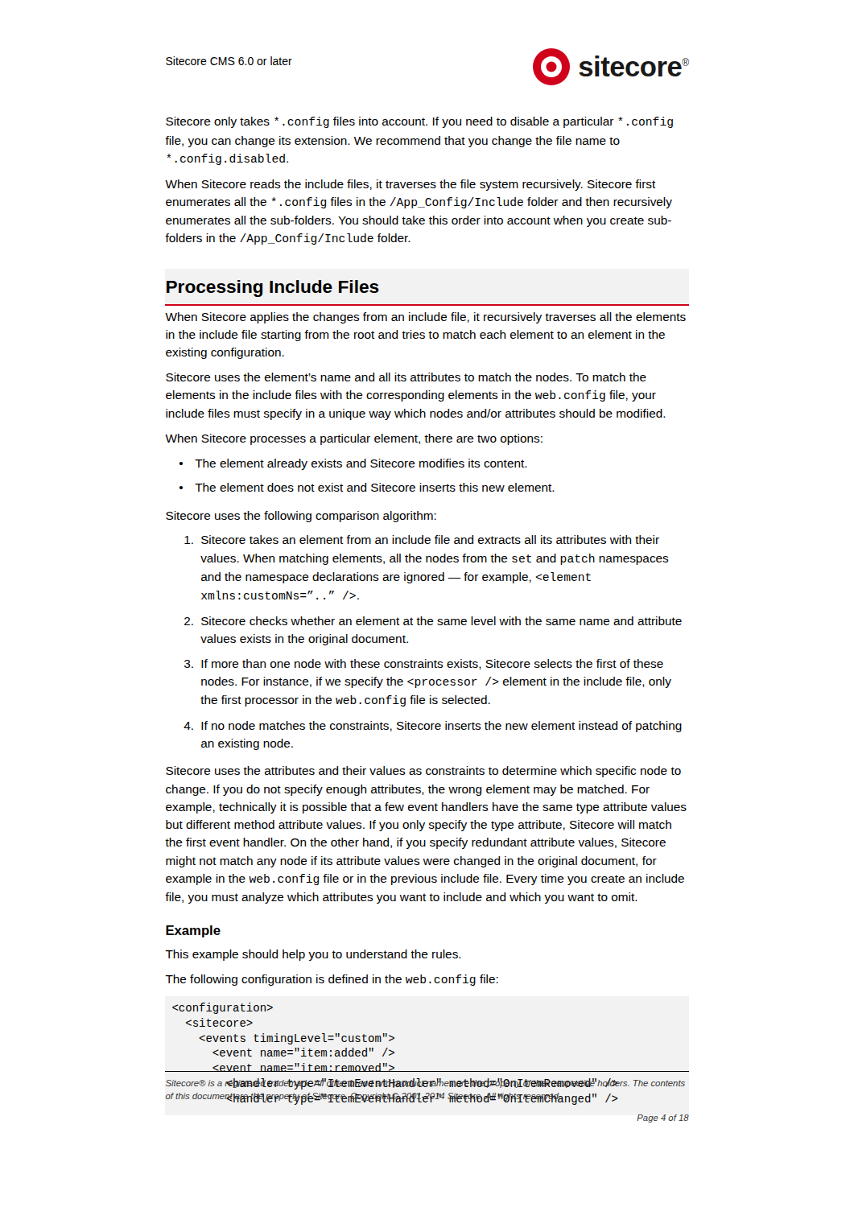Sitecore CMS 6.0 or later
sitecore®
Sitecore only takes *.config files into account. If you need to disable a particular *.config file, you can change its extension. We recommend that you change the file name to *.config.disabled.
When Sitecore reads the include files, it traverses the file system recursively. Sitecore first enumerates all the *.config files in the /App_Config/Include folder and then recursively enumerates all the sub-folders. You should take this order into account when you create sub-folders in the /App_Config/Include folder.
Processing Include Files
When Sitecore applies the changes from an include file, it recursively traverses all the elements in the include file starting from the root and tries to match each element to an element in the existing configuration.
Sitecore uses the element’s name and all its attributes to match the nodes. To match the elements in the include files with the corresponding elements in the web.config file, your include files must specify in a unique way which nodes and/or attributes should be modified.
When Sitecore processes a particular element, there are two options:
The element already exists and Sitecore modifies its content.
The element does not exist and Sitecore inserts this new element.
Sitecore uses the following comparison algorithm:
Sitecore takes an element from an include file and extracts all its attributes with their values. When matching elements, all the nodes from the set and patch namespaces and the namespace declarations are ignored — for example, <element xmlns:customNs=”..” />.
Sitecore checks whether an element at the same level with the same name and attribute values exists in the original document.
If more than one node with these constraints exists, Sitecore selects the first of these nodes. For instance, if we specify the <processor /> element in the include file, only the first processor in the web.config file is selected.
If no node matches the constraints, Sitecore inserts the new element instead of patching an existing node.
Sitecore uses the attributes and their values as constraints to determine which specific node to change. If you do not specify enough attributes, the wrong element may be matched. For example, technically it is possible that a few event handlers have the same type attribute values but different method attribute values. If you only specify the type attribute, Sitecore will match the first event handler. On the other hand, if you specify redundant attribute values, Sitecore might not match any node if its attribute values were changed in the original document, for example in the web.config file or in the previous include file. Every time you create an include file, you must analyze which attributes you want to include and which you want to omit.
Example
This example should help you to understand the rules.
The following configuration is defined in the web.config file:
<configuration>
  <sitecore>
    <events timingLevel="custom">
      <event name="item:added" />
      <event name="item:removed">
        <handler type="ItemEventHandler" method="OnItemRemoved" />
        <handler type="ItemEventHandler" method="OnItemChanged" />
Sitecore® is a registered trademark. All other brand and product names are the property of their respective holders. The contents of this document are the property of Sitecore. Copyright © 2001-2014 Sitecore. All rights reserved.
Page 4 of 18